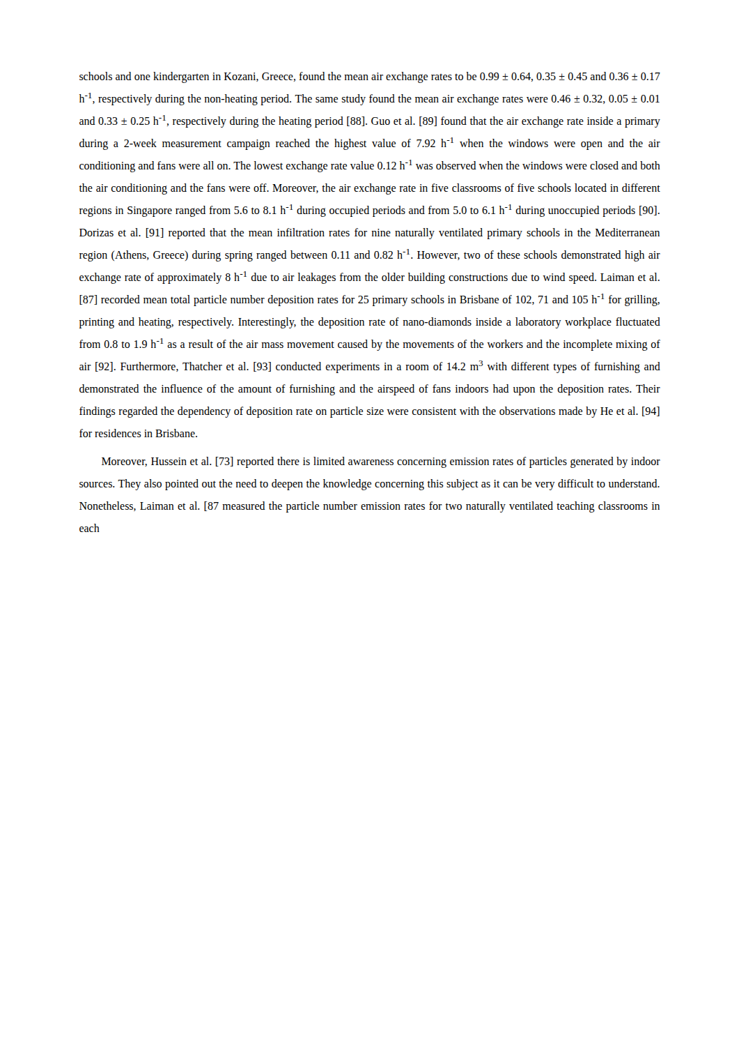schools and one kindergarten in Kozani, Greece, found the mean air exchange rates to be 0.99 ± 0.64, 0.35 ± 0.45 and 0.36 ± 0.17 h-1, respectively during the non-heating period. The same study found the mean air exchange rates were 0.46 ± 0.32, 0.05 ± 0.01 and 0.33 ± 0.25 h-1, respectively during the heating period [88]. Guo et al. [89] found that the air exchange rate inside a primary during a 2-week measurement campaign reached the highest value of 7.92 h-1 when the windows were open and the air conditioning and fans were all on. The lowest exchange rate value 0.12 h-1 was observed when the windows were closed and both the air conditioning and the fans were off. Moreover, the air exchange rate in five classrooms of five schools located in different regions in Singapore ranged from 5.6 to 8.1 h-1 during occupied periods and from 5.0 to 6.1 h-1 during unoccupied periods [90]. Dorizas et al. [91] reported that the mean infiltration rates for nine naturally ventilated primary schools in the Mediterranean region (Athens, Greece) during spring ranged between 0.11 and 0.82 h-1. However, two of these schools demonstrated high air exchange rate of approximately 8 h-1 due to air leakages from the older building constructions due to wind speed. Laiman et al. [87] recorded mean total particle number deposition rates for 25 primary schools in Brisbane of 102, 71 and 105 h-1 for grilling, printing and heating, respectively. Interestingly, the deposition rate of nano-diamonds inside a laboratory workplace fluctuated from 0.8 to 1.9 h-1 as a result of the air mass movement caused by the movements of the workers and the incomplete mixing of air [92]. Furthermore, Thatcher et al. [93] conducted experiments in a room of 14.2 m3 with different types of furnishing and demonstrated the influence of the amount of furnishing and the airspeed of fans indoors had upon the deposition rates. Their findings regarded the dependency of deposition rate on particle size were consistent with the observations made by He et al. [94] for residences in Brisbane.
Moreover, Hussein et al. [73] reported there is limited awareness concerning emission rates of particles generated by indoor sources. They also pointed out the need to deepen the knowledge concerning this subject as it can be very difficult to understand. Nonetheless, Laiman et al. [87 measured the particle number emission rates for two naturally ventilated teaching classrooms in each